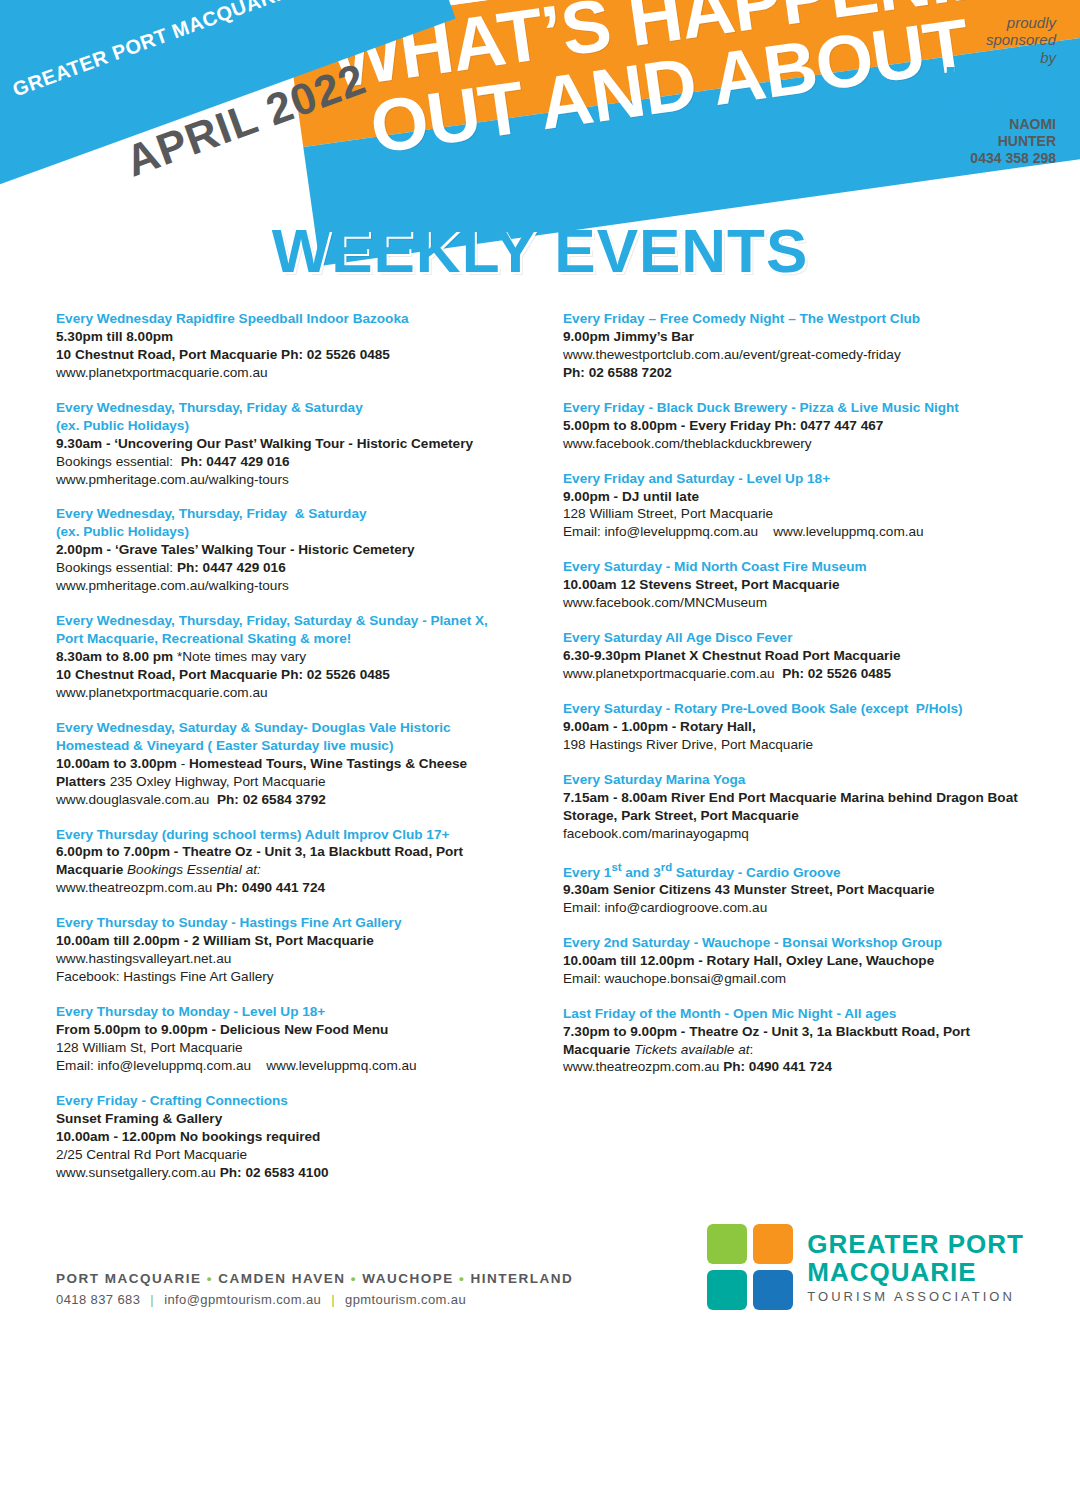WHAT’S HAPPENINGOUT AND ABOUT
GREATER PORT MACQUARIE
APRIL 2022
proudly
sponsored
by
hem
NAOMI
HUNTER
0434 358 298
WEEKLY EVENTS
Every Wednesday Rapidfire Speedball Indoor Bazooka 5.30pm till 8.00pm
10 Chestnut Road, Port Macquarie Ph: 02 5526 0485
www.planetxportmacquarie.com.au
Every Wednesday, Thursday, Friday & Saturday
(ex. Public Holidays) 9.30am - ‘Uncovering Our Past’ Walking Tour - Historic Cemetery Bookings essential: Ph: 0447 429 016
www.pmheritage.com.au/walking-tours
Every Wednesday, Thursday, Friday & Saturday
(ex. Public Holidays) 2.00pm - ‘Grave Tales’ Walking Tour - Historic Cemetery
Bookings essential: Ph: 0447 429 016
www.pmheritage.com.au/walking-tours
Every Wednesday, Thursday, Friday, Saturday & Sunday - Planet X, Port Macquarie, Recreational Skating & more! 8.30am to 8.00 pm *Note times may vary
10 Chestnut Road, Port Macquarie Ph: 02 5526 0485
www.planetxportmacquarie.com.au
Every Wednesday, Saturday & Sunday- Douglas Vale Historic Homestead & Vineyard ( Easter Saturday live music) 10.00am to 3.00pm - Homestead Tours, Wine Tastings & Cheese Platters 235 Oxley Highway, Port Macquarie
www.douglasvale.com.au Ph: 02 6584 3792
Every Thursday (during school terms) Adult Improv Club 17+ 6.00pm to 7.00pm - Theatre Oz - Unit 3, 1a Blackbutt Road, Port Macquarie Bookings Essential at:
www.theatreozpm.com.au Ph: 0490 441 724
Every Thursday to Sunday - Hastings Fine Art Gallery 10.00am till 2.00pm - 2 William St, Port Macquarie
www.hastingsvalleyart.net.au
Facebook: Hastings Fine Art Gallery
Every Thursday to Monday - Level Up 18+ From 5.00pm to 9.00pm - Delicious New Food Menu
128 William St, Port Macquarie
Email: info@leveluppmq.com.au www.leveluppmq.com.au
Every Friday - Crafting Connections Sunset Framing & Gallery
10.00am - 12.00pm No bookings required
2/25 Central Rd Port Macquarie
www.sunsetgallery.com.au Ph: 02 6583 4100
Every Friday – Free Comedy Night – The Westport Club 9.00pm Jimmy’s Bar
www.thewestportclub.com.au/event/great-comedy-friday
Ph: 02 6588 7202
Every Friday - Black Duck Brewery - Pizza & Live Music Night 5.00pm to 8.00pm - Every Friday Ph: 0477 447 467
www.facebook.com/theblackduckbrewery
Every Friday and Saturday - Level Up 18+ 9.00pm - DJ until late
128 William Street, Port Macquarie
Email: info@leveluppmq.com.au www.leveluppmq.com.au
Every Saturday - Mid North Coast Fire Museum 10.00am 12 Stevens Street, Port Macquarie
www.facebook.com/MNCMuseum
Every Saturday All Age Disco Fever 6.30-9.30pm Planet X Chestnut Road Port Macquarie
www.planetxportmacquarie.com.au Ph: 02 5526 0485
Every Saturday - Rotary Pre-Loved Book Sale (except P/Hols) 9.00am - 1.00pm - Rotary Hall,
198 Hastings River Drive, Port Macquarie
Every Saturday Marina Yoga 7.15am - 8.00am River End Port Macquarie Marina behind Dragon Boat Storage, Park Street, Port Macquarie
facebook.com/marinayogapmq
Every 1st and 3rd Saturday - Cardio Groove 9.30am Senior Citizens 43 Munster Street, Port Macquarie
Email: info@cardiogroove.com.au
Every 2nd Saturday - Wauchope - Bonsai Workshop Group 10.00am till 12.00pm - Rotary Hall, Oxley Lane, Wauchope
Email: wauchope.bonsai@gmail.com
Last Friday of the Month - Open Mic Night - All ages 7.30pm to 9.00pm - Theatre Oz - Unit 3, 1a Blackbutt Road, Port Macquarie Tickets available at:
www.theatreozpm.com.au Ph: 0490 441 724
PORT MACQUARIE • CAMDEN HAVEN • WAUCHOPE • HINTERLAND
0418 837 683 | info@gpmtourism.com.au | gpmtourism.com.au
GREATER PORT
MACQUARIE
TOURISM ASSOCIATION